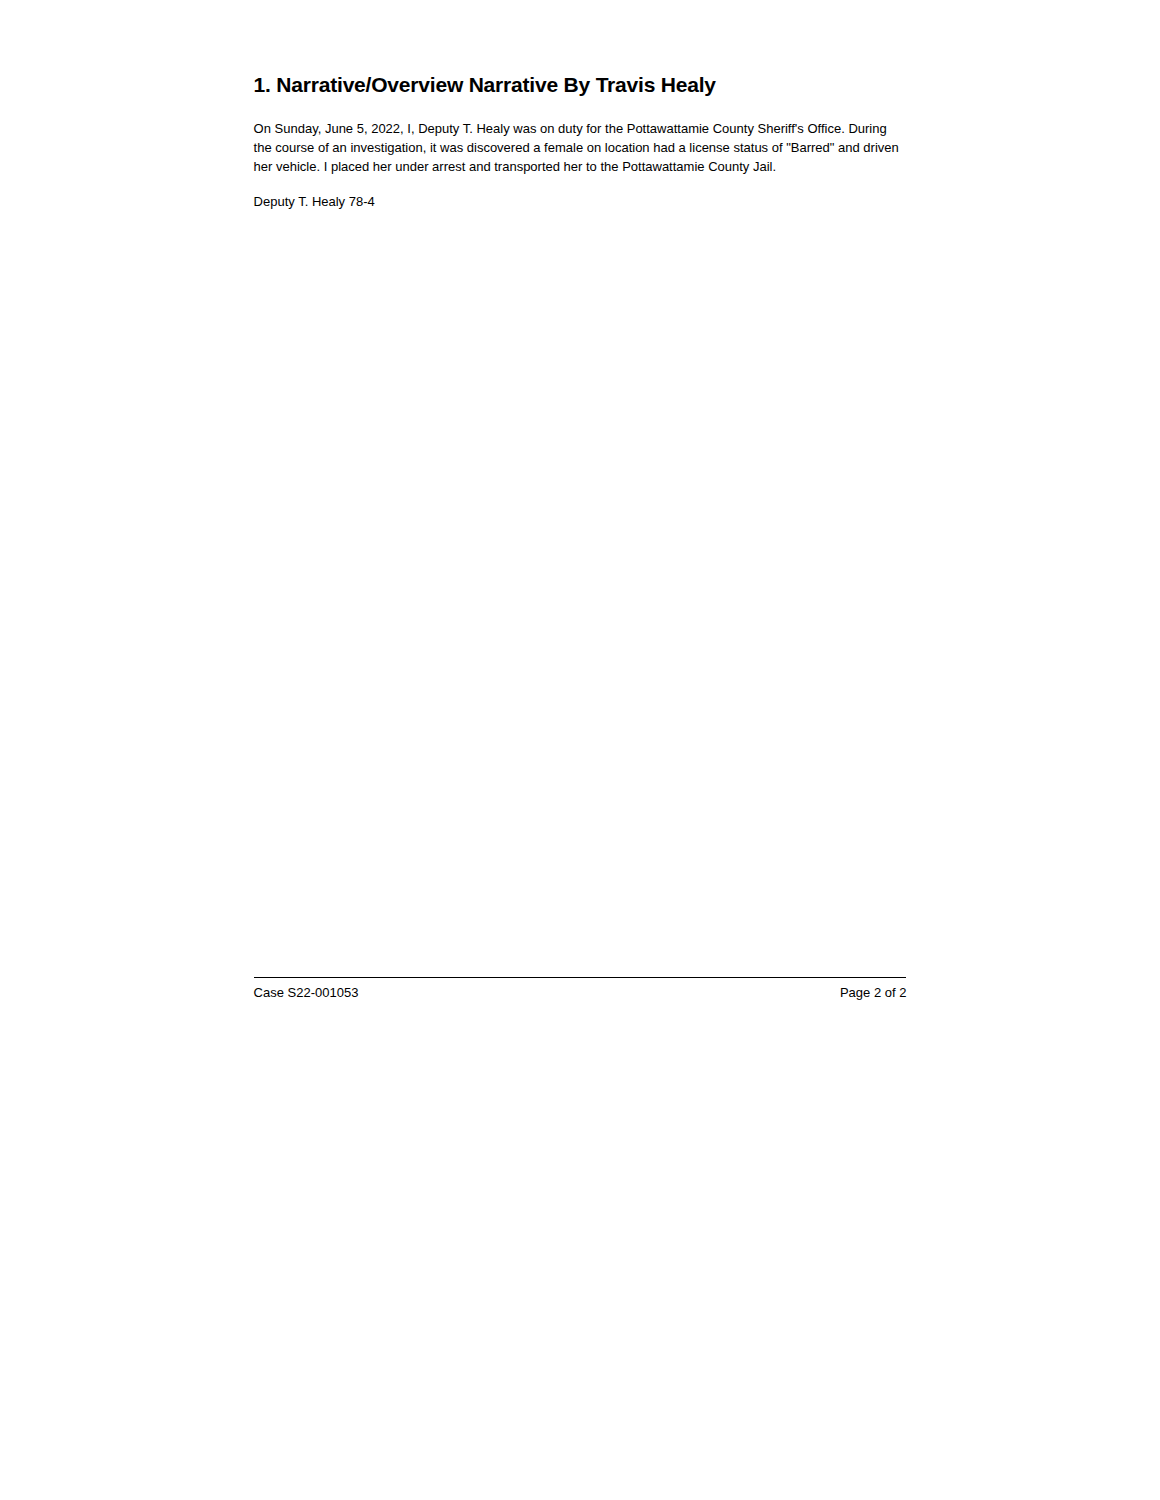1. Narrative/Overview Narrative By Travis Healy
On Sunday, June 5, 2022, I, Deputy T. Healy was on duty for the Pottawattamie County Sheriff's Office. During the course of an investigation, it was discovered a female on location had a license status of "Barred" and driven her vehicle. I placed her under arrest and transported her to the Pottawattamie County Jail.
Deputy T. Healy 78-4
Case S22-001053 Page 2 of 2